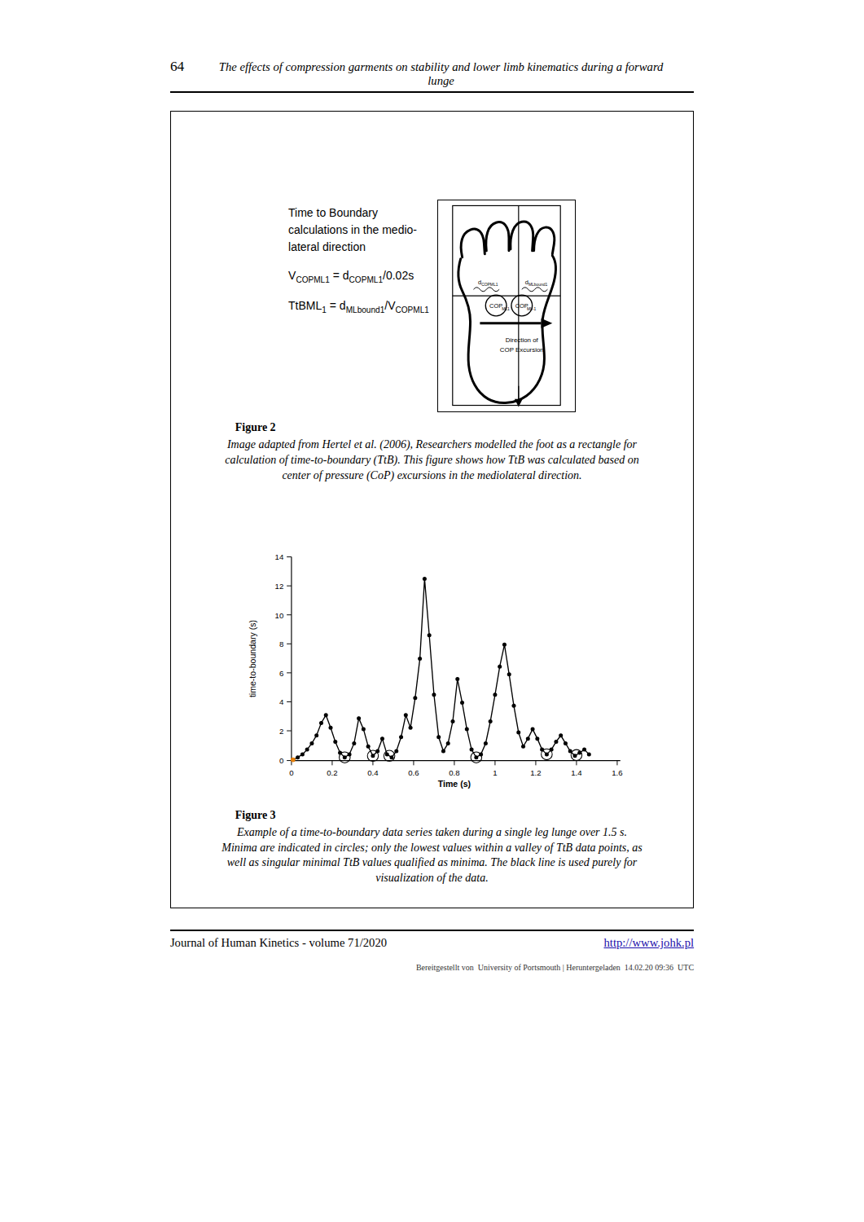64
The effects of compression garments on stability and lower limb kinematics during a forward lunge
Time to Boundary
calculations in the medio-
lateral direction
VCOPML1 = dCOPML1/0.02s
TtBML1 = dMLbound1/VCOPML1
COP ML1 COP ML-1 dCOPML1 dMLbound1 Direction of COP Excursion
Figure 2 Image adapted from Hertel et al. (2006), Researchers modelled the foot as a rectangle for calculation of time-to-boundary (TtB). This figure shows how TtB was calculated based on center of pressure (CoP) excursions in the mediolateral direction.
14 12 10 8 6 4 2 0 time-to-boundary (s) 0 0.2 0.4 0.6 0.8 1 1.2 1.4 1.6 Time (s)
Figure 3 Example of a time-to-boundary data series taken during a single leg lunge over 1.5 s. Minima are indicated in circles; only the lowest values within a valley of TtB data points, as well as singular minimal TtB values qualified as minima. The black line is used purely for visualization of the data.
Journal of Human Kinetics - volume 71/2020
http://www.johk.pl
Bereitgestellt von University of Portsmouth | Heruntergeladen 14.02.20 09:36 UTC